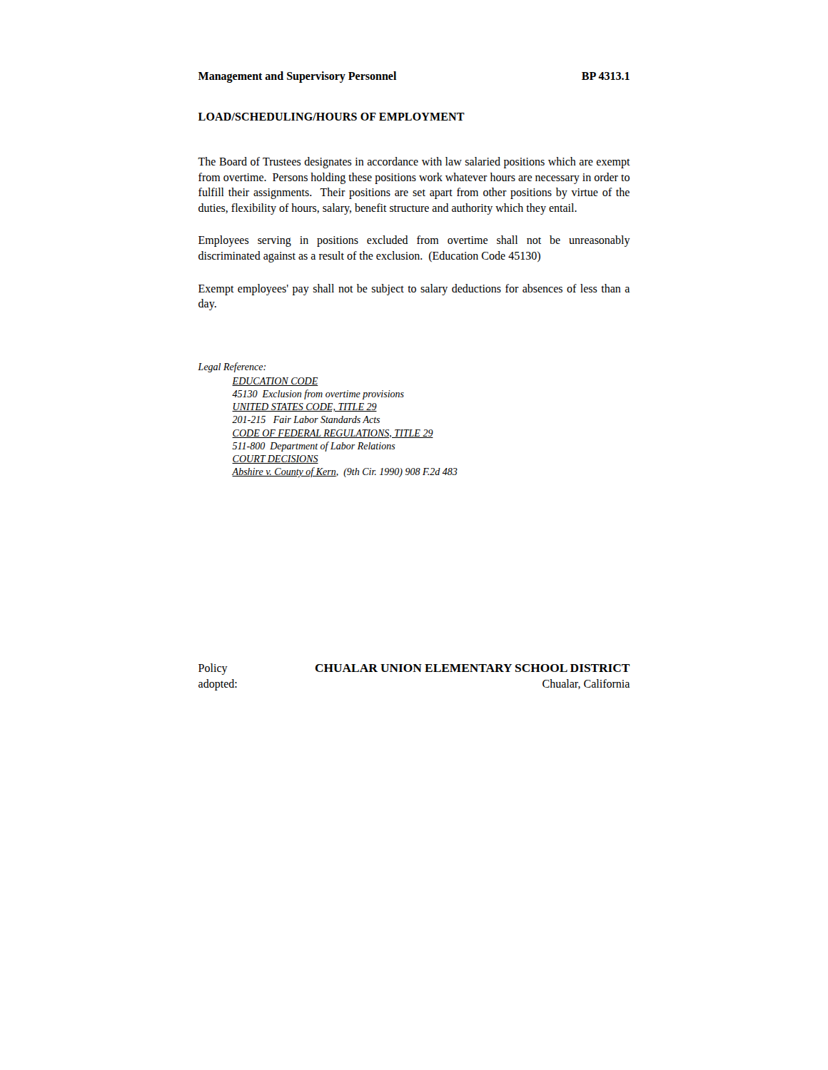Management and Supervisory Personnel
BP 4313.1
LOAD/SCHEDULING/HOURS OF EMPLOYMENT
The Board of Trustees designates in accordance with law salaried positions which are exempt from overtime. Persons holding these positions work whatever hours are necessary in order to fulfill their assignments. Their positions are set apart from other positions by virtue of the duties, flexibility of hours, salary, benefit structure and authority which they entail.
Employees serving in positions excluded from overtime shall not be unreasonably discriminated against as a result of the exclusion. (Education Code 45130)
Exempt employees' pay shall not be subject to salary deductions for absences of less than a day.
Legal Reference:
EDUCATION CODE
45130 Exclusion from overtime provisions
UNITED STATES CODE, TITLE 29
201-215 Fair Labor Standards Acts
CODE OF FEDERAL REGULATIONS, TITLE 29
511-800 Department of Labor Relations
COURT DECISIONS
Abshire v. County of Kern, (9th Cir. 1990) 908 F.2d 483
Policy
adopted:
CHUALAR UNION ELEMENTARY SCHOOL DISTRICT
Chualar, California